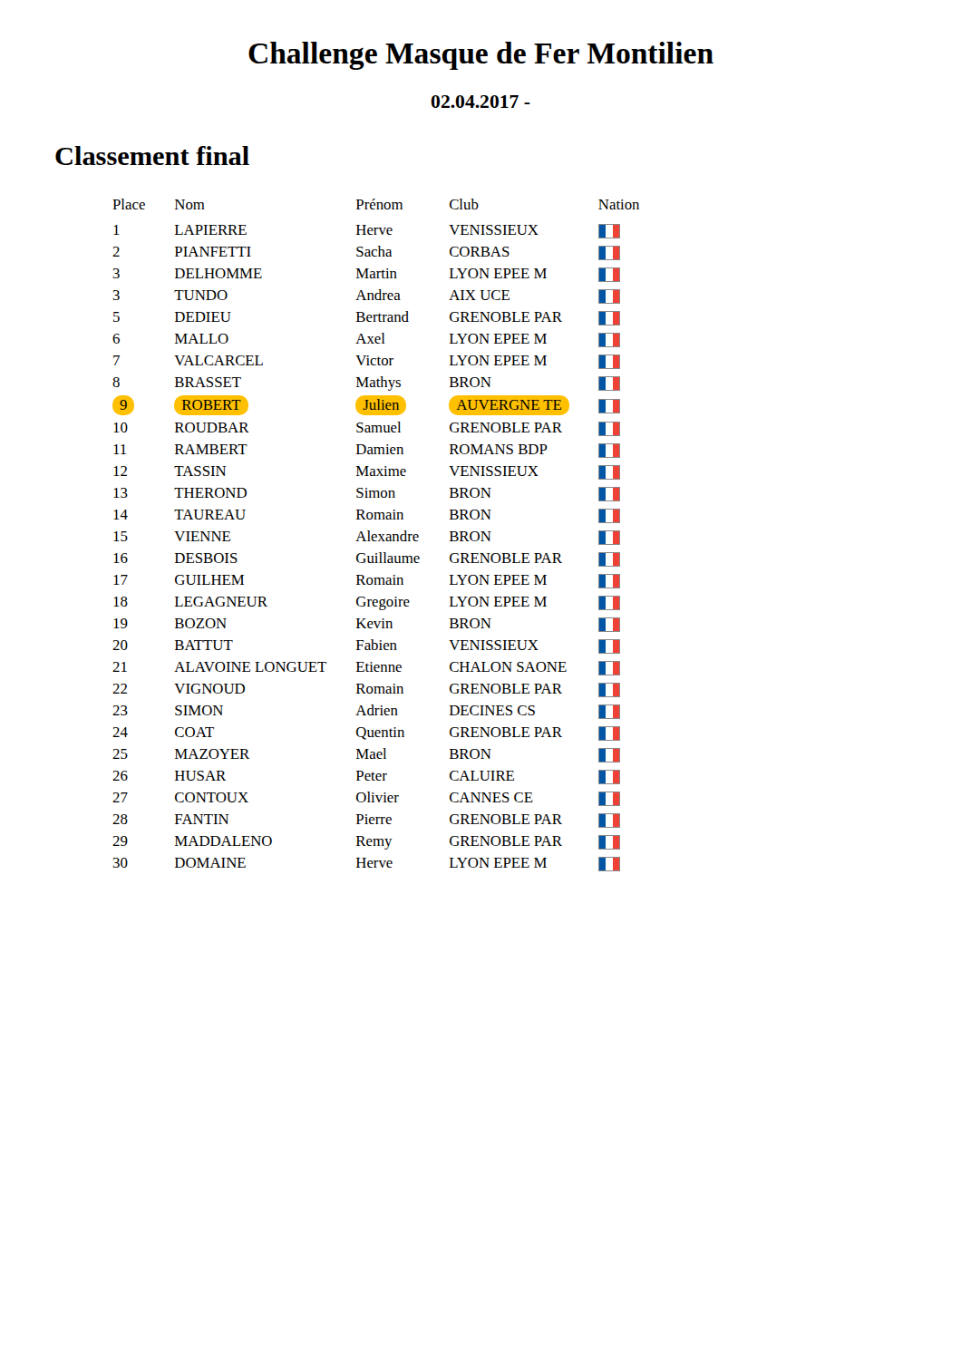Challenge Masque de Fer Montilien
02.04.2017 -
Classement final
| Place | Nom | Prénom | Club | Nation |
| --- | --- | --- | --- | --- |
| 1 | LAPIERRE | Herve | VENISSIEUX | |
| 2 | PIANFETTI | Sacha | CORBAS | |
| 3 | DELHOMME | Martin | LYON EPEE M | |
| 3 | TUNDO | Andrea | AIX UCE | |
| 5 | DEDIEU | Bertrand | GRENOBLE PAR | |
| 6 | MALLO | Axel | LYON EPEE M | |
| 7 | VALCARCEL | Victor | LYON EPEE M | |
| 8 | BRASSET | Mathys | BRON | |
| 9 | ROBERT | Julien | AUVERGNE TE | |
| 10 | ROUDBAR | Samuel | GRENOBLE PAR | |
| 11 | RAMBERT | Damien | ROMANS BDP | |
| 12 | TASSIN | Maxime | VENISSIEUX | |
| 13 | THEROND | Simon | BRON | |
| 14 | TAUREAU | Romain | BRON | |
| 15 | VIENNE | Alexandre | BRON | |
| 16 | DESBOIS | Guillaume | GRENOBLE PAR | |
| 17 | GUILHEM | Romain | LYON EPEE M | |
| 18 | LEGAGNEUR | Gregoire | LYON EPEE M | |
| 19 | BOZON | Kevin | BRON | |
| 20 | BATTUT | Fabien | VENISSIEUX | |
| 21 | ALAVOINE LONGUET | Etienne | CHALON SAONE | |
| 22 | VIGNOUD | Romain | GRENOBLE PAR | |
| 23 | SIMON | Adrien | DECINES CS | |
| 24 | COAT | Quentin | GRENOBLE PAR | |
| 25 | MAZOYER | Mael | BRON | |
| 26 | HUSAR | Peter | CALUIRE | |
| 27 | CONTOUX | Olivier | CANNES CE | |
| 28 | FANTIN | Pierre | GRENOBLE PAR | |
| 29 | MADDALENO | Remy | GRENOBLE PAR | |
| 30 | DOMAINE | Herve | LYON EPEE M | |